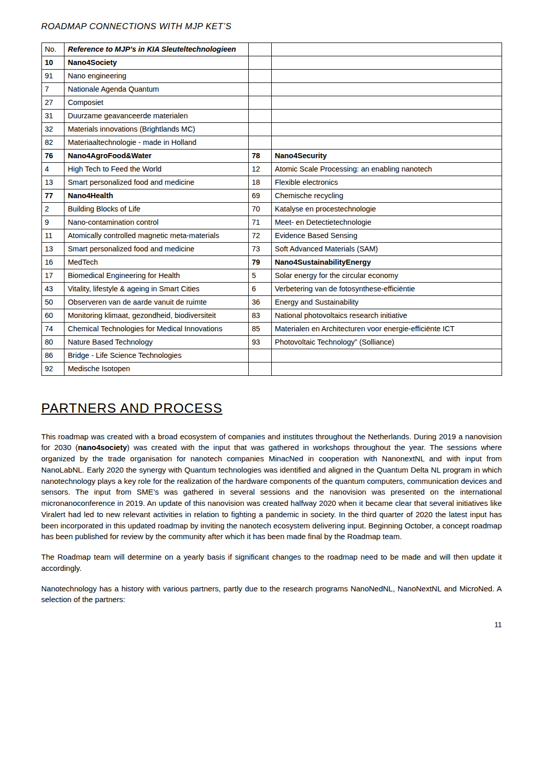ROADMAP CONNECTIONS WITH MJP KET’S
| No. | Reference to MJP’s in KIA Sleuteltechnologieen | | |
| 10 | Nano4Society | | |
| 91 | Nano engineering | | |
| 7 | Nationale Agenda Quantum | | |
| 27 | Composiet | | |
| 31 | Duurzame geavanceerde materialen | | |
| 32 | Materials innovations (Brightlands MC) | | |
| 82 | Materiaaltechnologie - made in Holland | | |
| 76 | Nano4AgroFood&Water | 78 | Nano4Security |
| 4 | High Tech to Feed the World | 12 | Atomic Scale Processing: an enabling nanotech |
| 13 | Smart personalized food and medicine | 18 | Flexible electronics |
| 77 | Nano4Health | 69 | Chemische recycling |
| 2 | Building Blocks of Life | 70 | Katalyse en procestechnologie |
| 9 | Nano-contamination control | 71 | Meet- en Detectietechnologie |
| 11 | Atomically controlled magnetic meta-materials | 72 | Evidence Based Sensing |
| 13 | Smart personalized food and medicine | 73 | Soft Advanced Materials (SAM) |
| 16 | MedTech | 79 | Nano4SustainabilityEnergy |
| 17 | Biomedical Engineering for Health | 5 | Solar energy for the circular economy |
| 43 | Vitality, lifestyle & ageing in Smart Cities | 6 | Verbetering van de fotosynthese-efficiëntie |
| 50 | Observeren van de aarde vanuit de ruimte | 36 | Energy and Sustainability |
| 60 | Monitoring klimaat, gezondheid, biodiversiteit | 83 | National photovoltaics research initiative |
| 74 | Chemical Technologies for Medical Innovations | 85 | Materialen en Architecturen voor energie-efficiënte ICT |
| 80 | Nature Based Technology | 93 | Photovoltaic Technology” (Solliance) |
| 86 | Bridge - Life Science Technologies | | |
| 92 | Medische Isotopen | | |
PARTNERS AND PROCESS
This roadmap was created with a broad ecosystem of companies and institutes throughout the Netherlands. During 2019 a nanovision for 2030 (nano4society) was created with the input that was gathered in workshops throughout the year. The sessions where organized by the trade organisation for nanotech companies MinacNed in cooperation with NanonextNL and with input from NanoLabNL. Early 2020 the synergy with Quantum technologies was identified and aligned in the Quantum Delta NL program in which nanotechnology plays a key role for the realization of the hardware components of the quantum computers, communication devices and sensors. The input from SME’s was gathered in several sessions and the nanovision was presented on the international micronanoconference in 2019. An update of this nanovision was created halfway 2020 when it became clear that several initiatives like Viralert had led to new relevant activities in relation to fighting a pandemic in society. In the third quarter of 2020 the latest input has been incorporated in this updated roadmap by inviting the nanotech ecosystem delivering input. Beginning October, a concept roadmap has been published for review by the community after which it has been made final by the Roadmap team.
The Roadmap team will determine on a yearly basis if significant changes to the roadmap need to be made and will then update it accordingly.
Nanotechnology has a history with various partners, partly due to the research programs NanoNedNL, NanoNextNL and MicroNed. A selection of the partners:
11